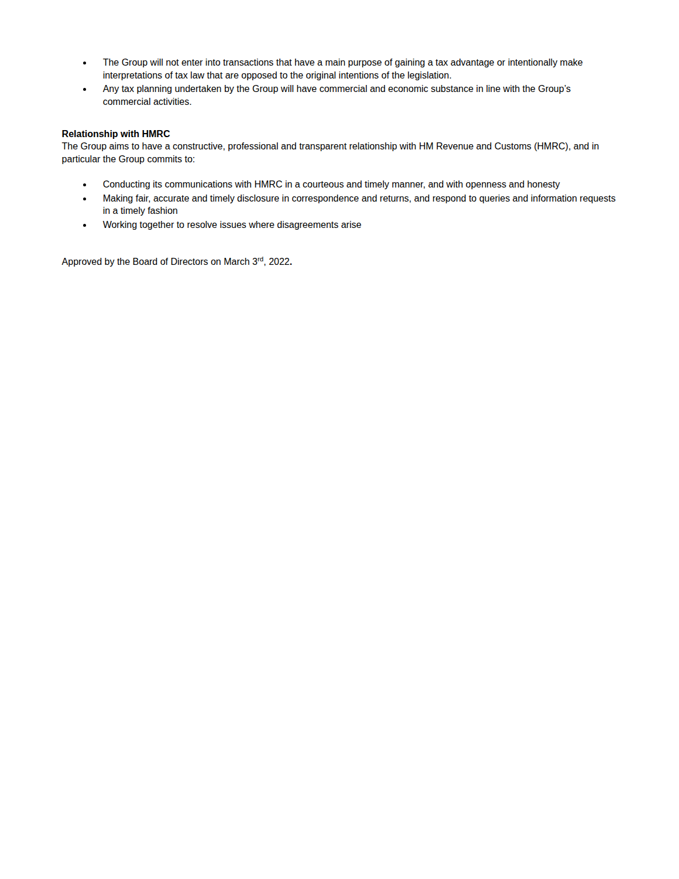The Group will not enter into transactions that have a main purpose of gaining a tax advantage or intentionally make interpretations of tax law that are opposed to the original intentions of the legislation.
Any tax planning undertaken by the Group will have commercial and economic substance in line with the Group’s commercial activities.
Relationship with HMRC
The Group aims to have a constructive, professional and transparent relationship with HM Revenue and Customs (HMRC), and in particular the Group commits to:
Conducting its communications with HMRC in a courteous and timely manner, and with openness and honesty
Making fair, accurate and timely disclosure in correspondence and returns, and respond to queries and information requests in a timely fashion
Working together to resolve issues where disagreements arise
Approved by the Board of Directors on March 3rd, 2022.